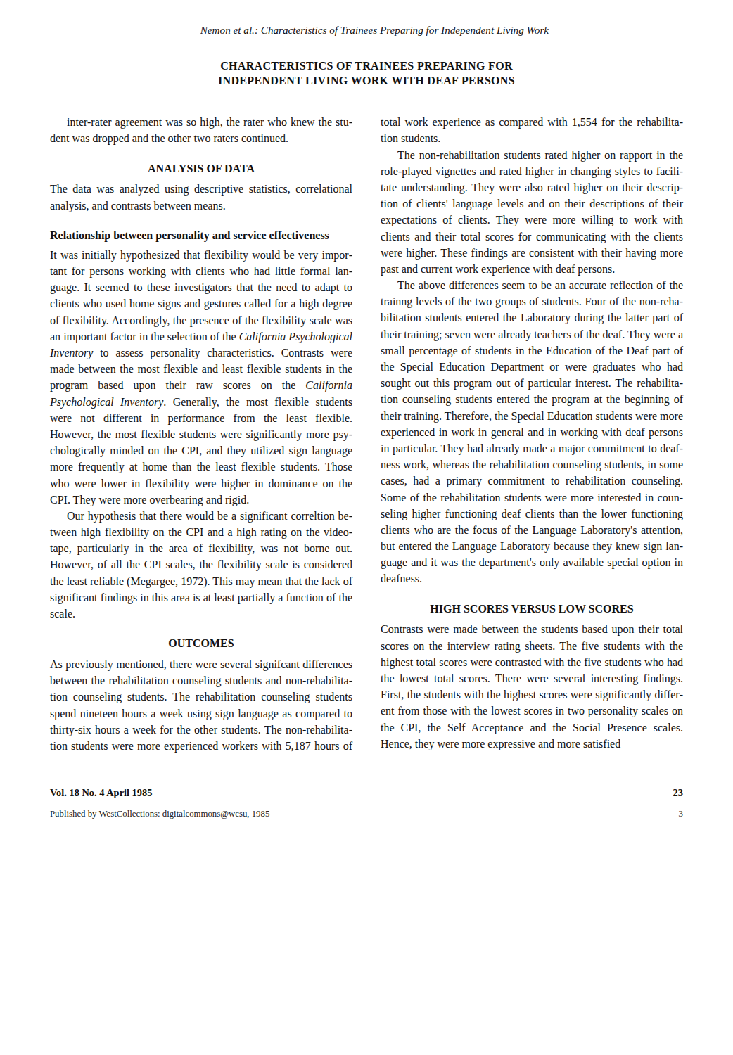Nemon et al.: Characteristics of Trainees Preparing for Independent Living Work
Characteristics of Trainees Preparing for
Independent Living Work with Deaf Persons
inter-rater agreement was so high, the rater who knew the student was dropped and the other two raters continued.
Analysis of Data
The data was analyzed using descriptive statistics, correlational analysis, and contrasts between means.
Relationship between personality and service effectiveness
It was initially hypothesized that flexibility would be very important for persons working with clients who had little formal language. It seemed to these investigators that the need to adapt to clients who used home signs and gestures called for a high degree of flexibility. Accordingly, the presence of the flexibility scale was an important factor in the selection of the California Psychological Inventory to assess personality characteristics. Contrasts were made between the most flexible and least flexible students in the program based upon their raw scores on the California Psychological Inventory. Generally, the most flexible students were not different in performance from the least flexible. However, the most flexible students were significantly more psychologically minded on the CPI, and they utilized sign language more frequently at home than the least flexible students. Those who were lower in flexibility were higher in dominance on the CPI. They were more overbearing and rigid.
Our hypothesis that there would be a significant correltion between high flexibility on the CPI and a high rating on the videotape, particularly in the area of flexibility, was not borne out. However, of all the CPI scales, the flexibility scale is considered the least reliable (Megargee, 1972). This may mean that the lack of significant findings in this area is at least partially a function of the scale.
Outcomes
As previously mentioned, there were several signifcant differences between the rehabilitation counseling students and non-rehabilitation counseling students. The rehabilitation counseling students spend nineteen hours a week using sign language as compared to thirty-six hours a week for the other students. The non-rehabilitation students were more experienced workers with 5,187 hours of total work experience as compared with 1,554 for the rehabilitation students.
The non-rehabilitation students rated higher on rapport in the role-played vignettes and rated higher in changing styles to facilitate understanding. They were also rated higher on their description of clients' language levels and on their descriptions of their expectations of clients. They were more willing to work with clients and their total scores for communicating with the clients were higher. These findings are consistent with their having more past and current work experience with deaf persons.
The above differences seem to be an accurate reflection of the trainng levels of the two groups of students. Four of the non-rehabilitation students entered the Laboratory during the latter part of their training; seven were already teachers of the deaf. They were a small percentage of students in the Education of the Deaf part of the Special Education Department or were graduates who had sought out this program out of particular interest. The rehabilitation counseling students entered the program at the beginning of their training. Therefore, the Special Education students were more experienced in work in general and in working with deaf persons in particular. They had already made a major commitment to deafness work, whereas the rehabilitation counseling students, in some cases, had a primary commitment to rehabilitation counseling. Some of the rehabilitation students were more interested in counseling higher functioning deaf clients than the lower functioning clients who are the focus of the Language Laboratory's attention, but entered the Language Laboratory because they knew sign language and it was the department's only available special option in deafness.
High Scores Versus Low Scores
Contrasts were made between the students based upon their total scores on the interview rating sheets. The five students with the highest total scores were contrasted with the five students who had the lowest total scores. There were several interesting findings. First, the students with the highest scores were significantly different from those with the lowest scores in two personality scales on the CPI, the Self Acceptance and the Social Presence scales. Hence, they were more expressive and more satisfied
Vol. 18 No. 4 April 1985 23
Published by WestCollections: digitalcommons@wcsu, 1985 3